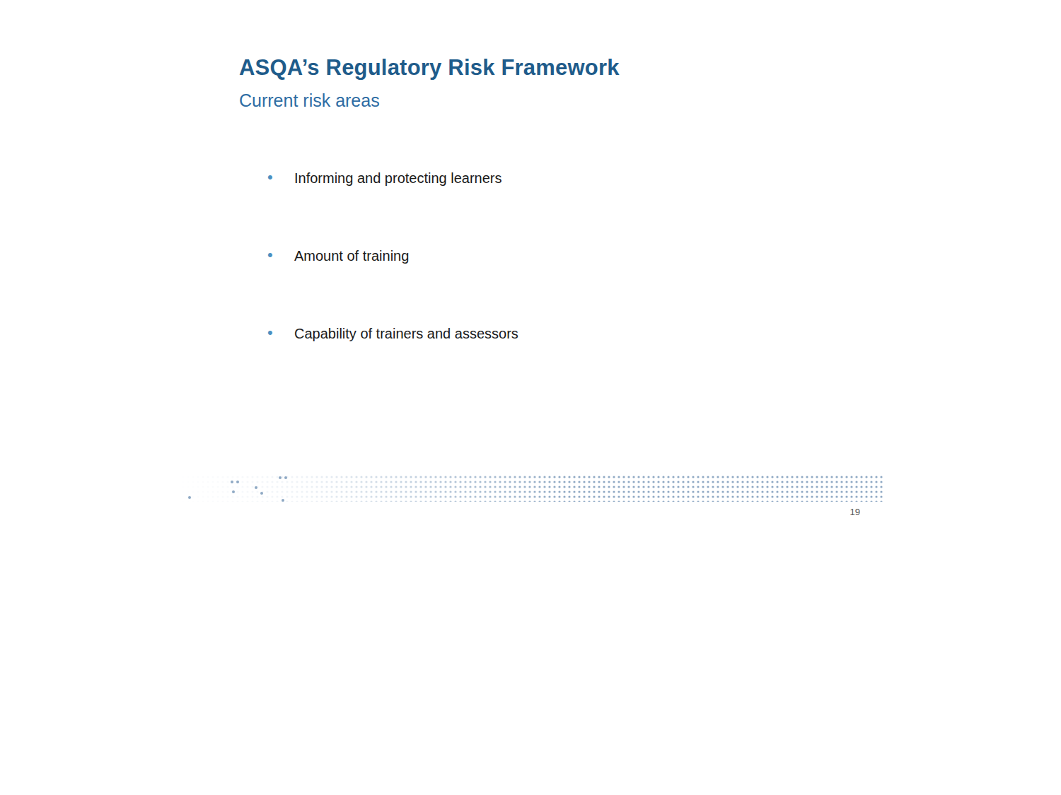ASQA’s Regulatory Risk Framework
Current risk areas
Informing and protecting learners
Amount of training
Capability of trainers and assessors
19